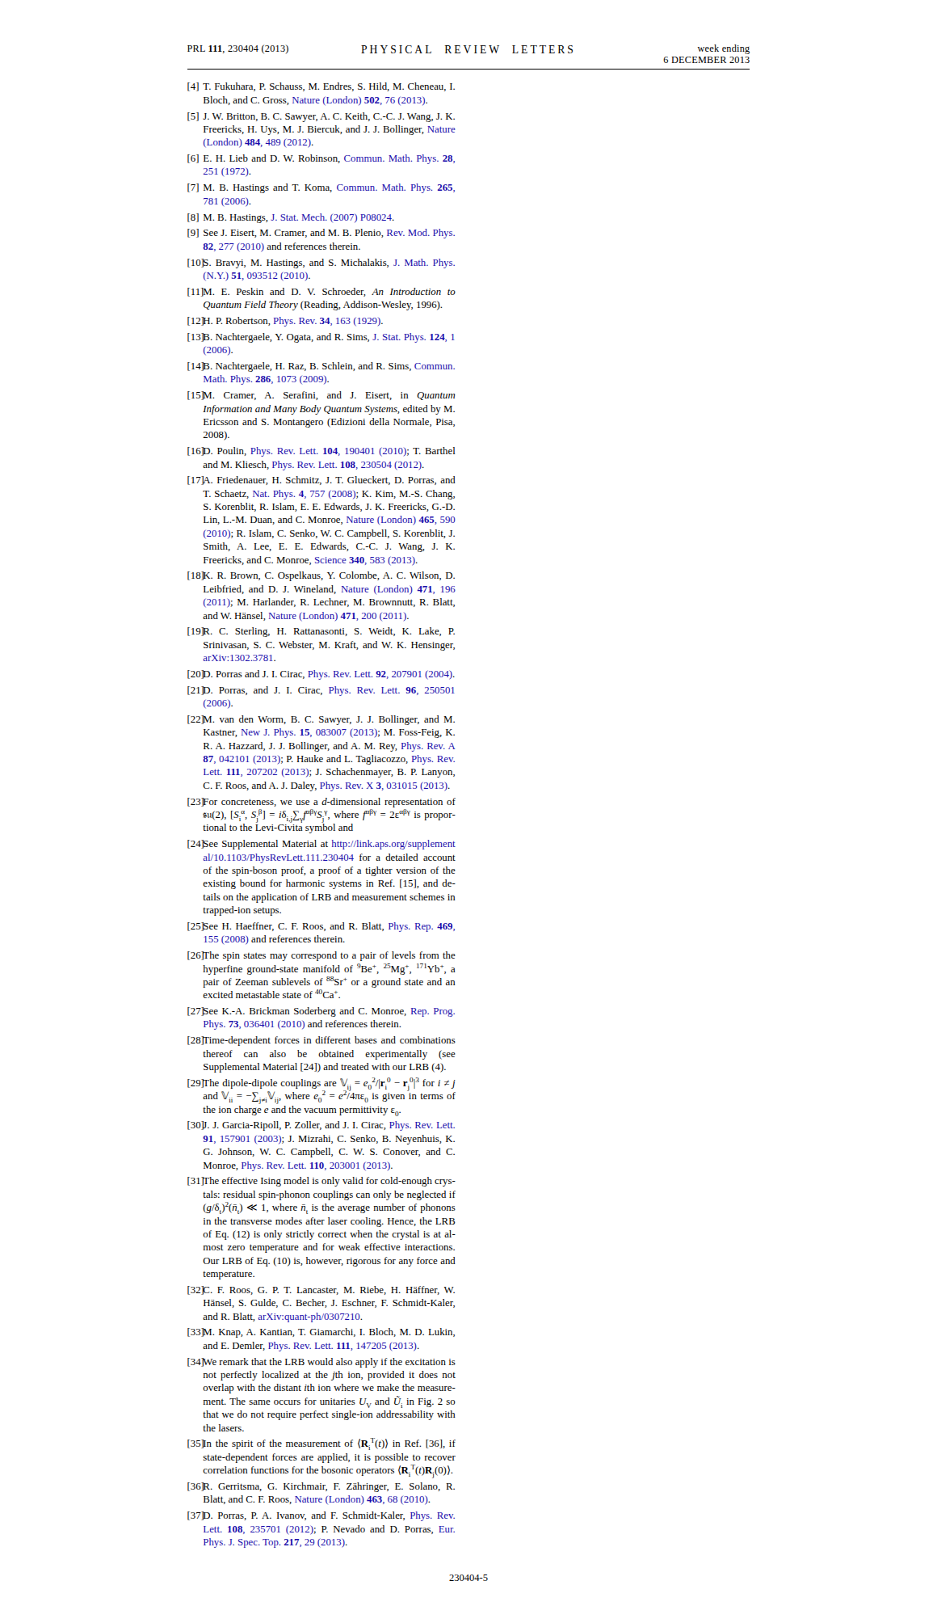PRL 111, 230404 (2013)
PHYSICAL REVIEW LETTERS
week ending6 DECEMBER 2013
[4] T. Fukuhara, P. Schauss, M. Endres, S. Hild, M. Cheneau, I. Bloch, and C. Gross, Nature (London) 502, 76 (2013).
[5] J. W. Britton, B. C. Sawyer, A. C. Keith, C.-C. J. Wang, J. K. Freericks, H. Uys, M. J. Biercuk, and J. J. Bollinger, Nature (London) 484, 489 (2012).
[6] E. H. Lieb and D. W. Robinson, Commun. Math. Phys. 28, 251 (1972).
[7] M. B. Hastings and T. Koma, Commun. Math. Phys. 265, 781 (2006).
[8] M. B. Hastings, J. Stat. Mech. (2007) P08024.
[9] See J. Eisert, M. Cramer, and M. B. Plenio, Rev. Mod. Phys. 82, 277 (2010) and references therein.
[10] S. Bravyi, M. Hastings, and S. Michalakis, J. Math. Phys. (N.Y.) 51, 093512 (2010).
[11] M. E. Peskin and D. V. Schroeder, An Introduction to Quantum Field Theory (Reading, Addison-Wesley, 1996).
[12] H. P. Robertson, Phys. Rev. 34, 163 (1929).
[13] B. Nachtergaele, Y. Ogata, and R. Sims, J. Stat. Phys. 124, 1 (2006).
[14] B. Nachtergaele, H. Raz, B. Schlein, and R. Sims, Commun. Math. Phys. 286, 1073 (2009).
[15] M. Cramer, A. Serafini, and J. Eisert, in Quantum Information and Many Body Quantum Systems, edited by M. Ericsson and S. Montangero (Edizioni della Normale, Pisa, 2008).
[16] D. Poulin, Phys. Rev. Lett. 104, 190401 (2010); T. Barthel and M. Kliesch, Phys. Rev. Lett. 108, 230504 (2012).
[17] A. Friedenauer, H. Schmitz, J. T. Glueckert, D. Porras, and T. Schaetz, Nat. Phys. 4, 757 (2008); K. Kim, M.-S. Chang, S. Korenblit, R. Islam, E. E. Edwards, J. K. Freericks, G.-D. Lin, L.-M. Duan, and C. Monroe, Nature (London) 465, 590 (2010); R. Islam, C. Senko, W. C. Campbell, S. Korenblit, J. Smith, A. Lee, E. E. Edwards, C.-C. J. Wang, J. K. Freericks, and C. Monroe, Science 340, 583 (2013).
[18] K. R. Brown, C. Ospelkaus, Y. Colombe, A. C. Wilson, D. Leibfried, and D. J. Wineland, Nature (London) 471, 196 (2011); M. Harlander, R. Lechner, M. Brownnutt, R. Blatt, and W. Hänsel, Nature (London) 471, 200 (2011).
[19] R. C. Sterling, H. Rattanasonti, S. Weidt, K. Lake, P. Srinivasan, S. C. Webster, M. Kraft, and W. K. Hensinger, arXiv:1302.3781.
[20] D. Porras and J. I. Cirac, Phys. Rev. Lett. 92, 207901 (2004).
[21] D. Porras, and J. I. Cirac, Phys. Rev. Lett. 96, 250501 (2006).
[22] M. van den Worm, B. C. Sawyer, J. J. Bollinger, and M. Kastner, New J. Phys. 15, 083007 (2013); M. Foss-Feig, K. R. A. Hazzard, J. J. Bollinger, and A. M. Rey, Phys. Rev. A 87, 042101 (2013); P. Hauke and L. Tagliacozzo, Phys. Rev. Lett. 111, 207202 (2013); J. Schachenmayer, B. P. Lanyon, C. F. Roos, and A. J. Daley, Phys. Rev. X 3, 031015 (2013).
[23] For concreteness, we use a d-dimensional representation of 𝔰𝔲(2), [Siα, Sjβ] = iδi,j∑γfαβγSjγ, where fαβγ = 2εαβγ is proportional to the Levi-Civita symbol and
[24] See Supplemental Material at http://link.aps.org/supplemental/10.1103/PhysRevLett.111.230404 for a detailed account of the spin-boson proof, a proof of a tighter version of the existing bound for harmonic systems in Ref. [15], and details on the application of LRB and measurement schemes in trapped-ion setups.
[25] See H. Haeffner, C. F. Roos, and R. Blatt, Phys. Rep. 469, 155 (2008) and references therein.
[26] The spin states may correspond to a pair of levels from the hyperfine ground-state manifold of 9Be+, 25Mg+, 171Yb+, a pair of Zeeman sublevels of 88Sr+ or a ground state and an excited metastable state of 40Ca+.
[27] See K.-A. Brickman Soderberg and C. Monroe, Rep. Prog. Phys. 73, 036401 (2010) and references therein.
[28] Time-dependent forces in different bases and combinations thereof can also be obtained experimentally (see Supplemental Material [24]) and treated with our LRB (4).
[29] The dipole-dipole couplings are 𝕍ij = e02/|ri0 − rj0|3 for i ≠ j and 𝕍ii = −∑j≠i𝕍ij, where e02 = e2/4πε0 is given in terms of the ion charge e and the vacuum permittivity ε0.
[30] J. J. Garcia-Ripoll, P. Zoller, and J. I. Cirac, Phys. Rev. Lett. 91, 157901 (2003); J. Mizrahi, C. Senko, B. Neyenhuis, K. G. Johnson, W. C. Campbell, C. W. S. Conover, and C. Monroe, Phys. Rev. Lett. 110, 203001 (2013).
[31] The effective Ising model is only valid for cold-enough crystals: residual spin-phonon couplings can only be neglected if (g/δt)2(n̄t) ≪ 1, where n̄t is the average number of phonons in the transverse modes after laser cooling. Hence, the LRB of Eq. (12) is only strictly correct when the crystal is at almost zero temperature and for weak effective interactions. Our LRB of Eq. (10) is, however, rigorous for any force and temperature.
[32] C. F. Roos, G. P. T. Lancaster, M. Riebe, H. Häffner, W. Hänsel, S. Gulde, C. Becher, J. Eschner, F. Schmidt-Kaler, and R. Blatt, arXiv:quant-ph/0307210.
[33] M. Knap, A. Kantian, T. Giamarchi, I. Bloch, M. D. Lukin, and E. Demler, Phys. Rev. Lett. 111, 147205 (2013).
[34] We remark that the LRB would also apply if the excitation is not perfectly localized at the jth ion, provided it does not overlap with the distant ith ion where we make the measurement. The same occurs for unitaries UV and Ũi in Fig. 2 so that we do not require perfect single-ion addressability with the lasers.
[35] In the spirit of the measurement of ⟨RiT(t)⟩ in Ref. [36], if state-dependent forces are applied, it is possible to recover correlation functions for the bosonic operators ⟨RiT(t)Rj(0)⟩.
[36] R. Gerritsma, G. Kirchmair, F. Zähringer, E. Solano, R. Blatt, and C. F. Roos, Nature (London) 463, 68 (2010).
[37] D. Porras, P. A. Ivanov, and F. Schmidt-Kaler, Phys. Rev. Lett. 108, 235701 (2012); P. Nevado and D. Porras, Eur. Phys. J. Spec. Top. 217, 29 (2013).
230404-5